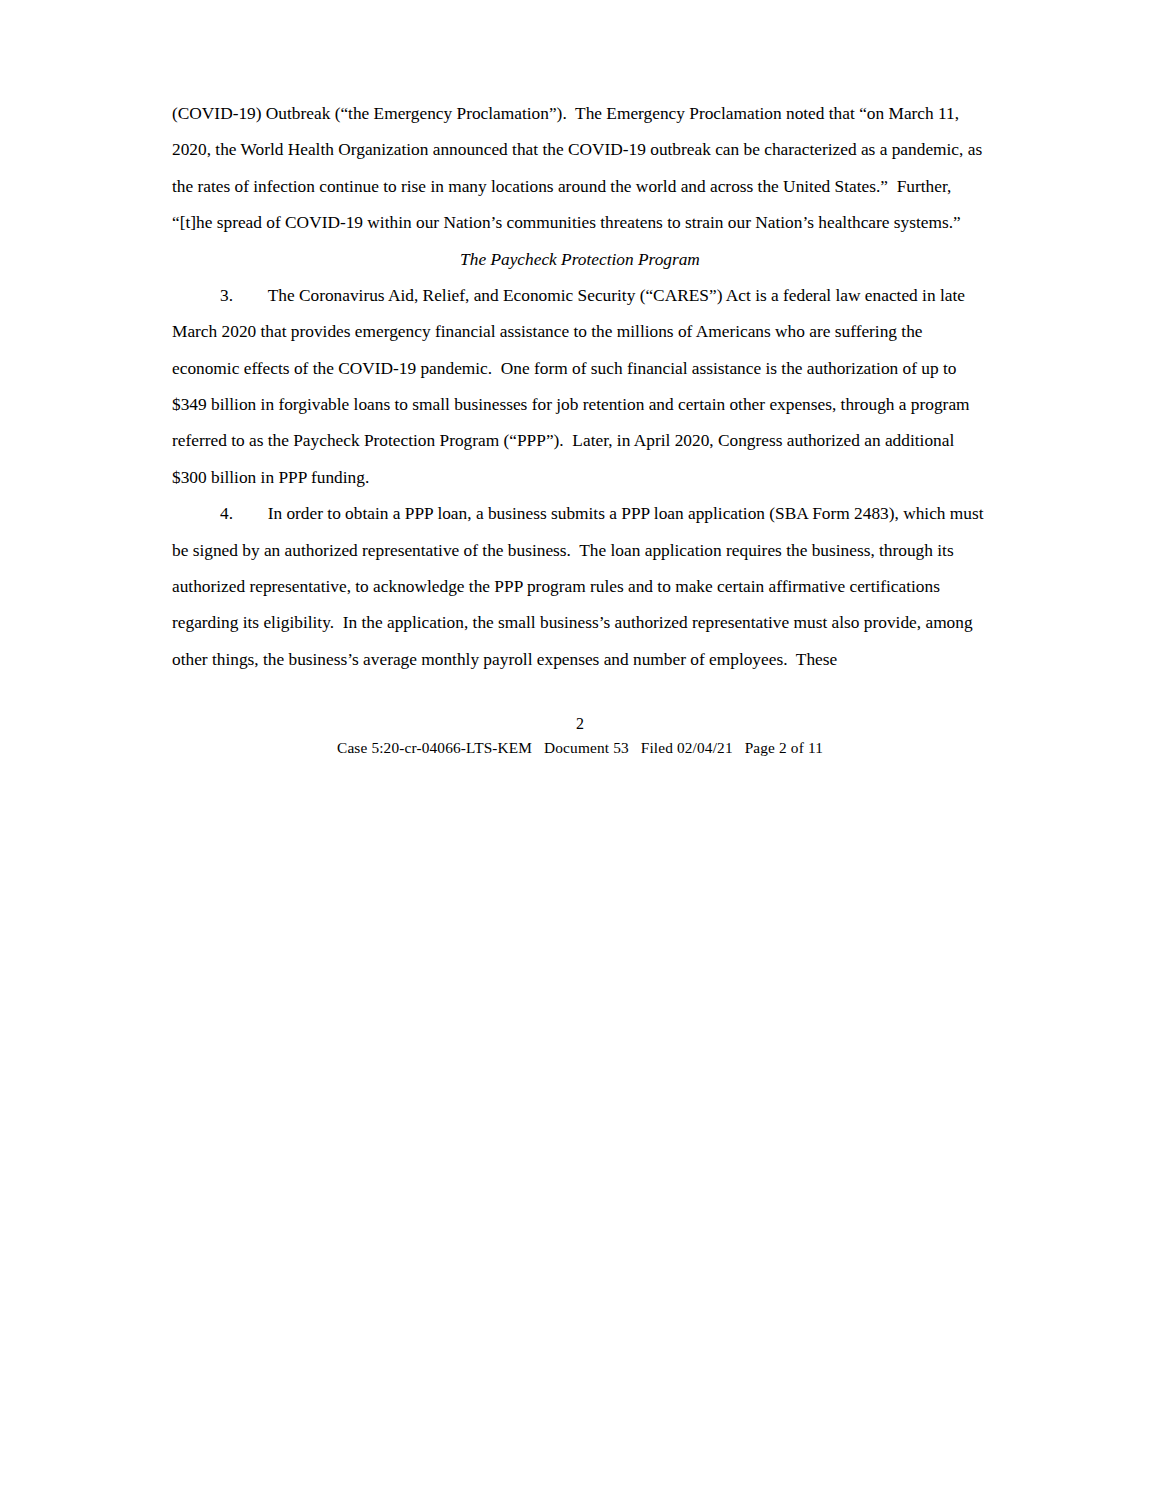(COVID-19) Outbreak (“the Emergency Proclamation”). The Emergency Proclamation noted that “on March 11, 2020, the World Health Organization announced that the COVID-19 outbreak can be characterized as a pandemic, as the rates of infection continue to rise in many locations around the world and across the United States.” Further, “[t]he spread of COVID-19 within our Nation’s communities threatens to strain our Nation’s healthcare systems.”
The Paycheck Protection Program
3. The Coronavirus Aid, Relief, and Economic Security (“CARES”) Act is a federal law enacted in late March 2020 that provides emergency financial assistance to the millions of Americans who are suffering the economic effects of the COVID-19 pandemic. One form of such financial assistance is the authorization of up to $349 billion in forgivable loans to small businesses for job retention and certain other expenses, through a program referred to as the Paycheck Protection Program (“PPP”). Later, in April 2020, Congress authorized an additional $300 billion in PPP funding.
4. In order to obtain a PPP loan, a business submits a PPP loan application (SBA Form 2483), which must be signed by an authorized representative of the business. The loan application requires the business, through its authorized representative, to acknowledge the PPP program rules and to make certain affirmative certifications regarding its eligibility. In the application, the small business’s authorized representative must also provide, among other things, the business’s average monthly payroll expenses and number of employees. These
2
Case 5:20-cr-04066-LTS-KEM Document 53 Filed 02/04/21 Page 2 of 11